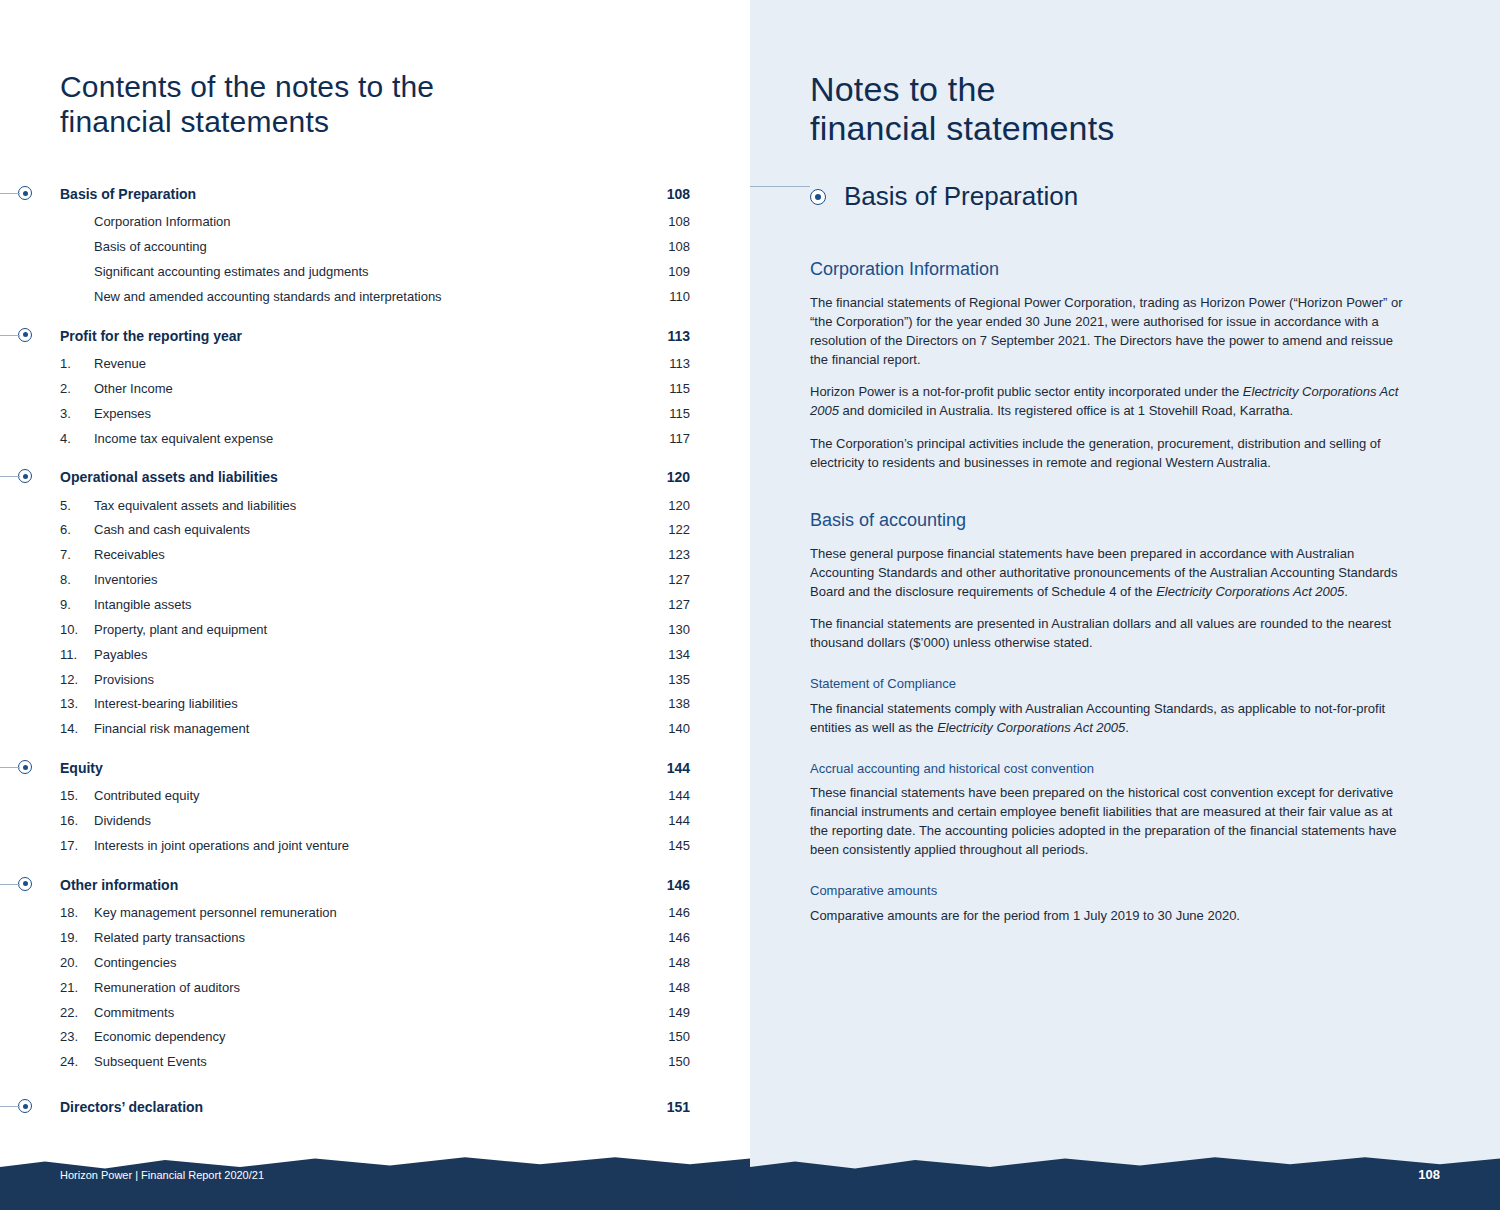Contents of the notes to the
financial statements
| Basis of Preparation | 108 |
| | Corporation Information | 108 |
| | Basis of accounting | 108 |
| | Significant accounting estimates and judgments | 109 |
| | New and amended accounting standards and interpretations | 110 |
| Profit for the reporting year | 113 |
| 1. | Revenue | 113 |
| 2. | Other Income | 115 |
| 3. | Expenses | 115 |
| 4. | Income tax equivalent expense | 117 |
| Operational assets and liabilities | 120 |
| 5. | Tax equivalent assets and liabilities | 120 |
| 6. | Cash and cash equivalents | 122 |
| 7. | Receivables | 123 |
| 8. | Inventories | 127 |
| 9. | Intangible assets | 127 |
| 10. | Property, plant and equipment | 130 |
| 11. | Payables | 134 |
| 12. | Provisions | 135 |
| 13. | Interest-bearing liabilities | 138 |
| 14. | Financial risk management | 140 |
| Equity | 144 |
| 15. | Contributed equity | 144 |
| 16. | Dividends | 144 |
| 17. | Interests in joint operations and joint venture | 145 |
| Other information | 146 |
| 18. | Key management personnel remuneration | 146 |
| 19. | Related party transactions | 146 |
| 20. | Contingencies | 148 |
| 21. | Remuneration of auditors | 148 |
| 22. | Commitments | 149 |
| 23. | Economic dependency | 150 |
| 24. | Subsequent Events | 150 |
| Directors’ declaration | 151 |
Horizon Power | Financial Report 2020/21
Notes to the
financial statements
Basis of Preparation
Corporation Information
The financial statements of Regional Power Corporation, trading as Horizon Power (“Horizon Power” or “the Corporation”) for the year ended 30 June 2021, were authorised for issue in accordance with a resolution of the Directors on 7 September 2021. The Directors have the power to amend and reissue the financial report.
Horizon Power is a not-for-profit public sector entity incorporated under the Electricity Corporations Act 2005 and domiciled in Australia. Its registered office is at 1 Stovehill Road, Karratha.
The Corporation’s principal activities include the generation, procurement, distribution and selling of electricity to residents and businesses in remote and regional Western Australia.
Basis of accounting
These general purpose financial statements have been prepared in accordance with Australian Accounting Standards and other authoritative pronouncements of the Australian Accounting Standards Board and the disclosure requirements of Schedule 4 of the Electricity Corporations Act 2005.
The financial statements are presented in Australian dollars and all values are rounded to the nearest thousand dollars ($’000) unless otherwise stated.
Statement of Compliance
The financial statements comply with Australian Accounting Standards, as applicable to not-for-profit entities as well as the Electricity Corporations Act 2005.
Accrual accounting and historical cost convention
These financial statements have been prepared on the historical cost convention except for derivative financial instruments and certain employee benefit liabilities that are measured at their fair value as at the reporting date. The accounting policies adopted in the preparation of the financial statements have been consistently applied throughout all periods.
Comparative amounts
Comparative amounts are for the period from 1 July 2019 to 30 June 2020.
108